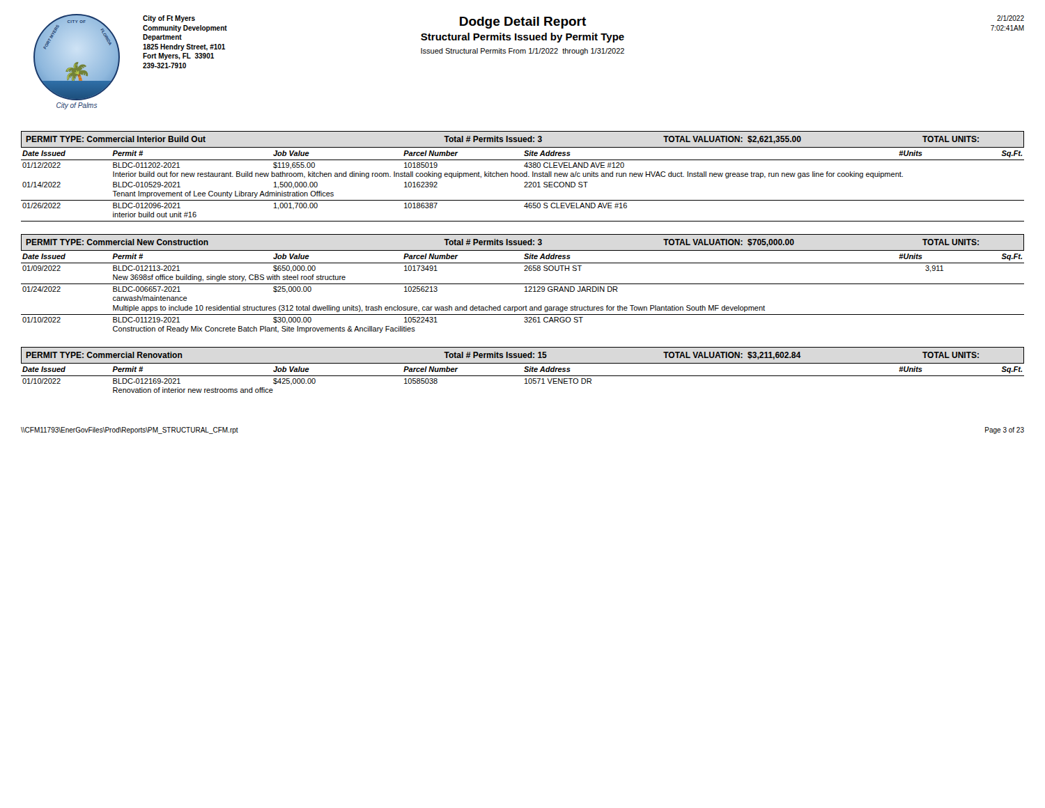CITY OF
FORT MYERS
FLORIDA
🌴
City of Palms
City of Ft Myers
Community Development
Department
1825 Hendry Street, #101
Fort Myers, FL 33901
239-321-7910
Dodge Detail Report
Structural Permits Issued by Permit Type
Issued Structural Permits From 1/1/2022 through 1/31/2022
2/1/2022
7:02:41AM
| PERMIT TYPE: Commercial Interior Build Out | Total # Permits Issued: 3 | TOTAL VALUATION: $2,621,355.00 | TOTAL UNITS: |
| Date Issued | Permit # | Job Value | Parcel Number | Site Address | #Units | Sq.Ft. |
| 01/12/2022 | BLDC-011202-2021 | $119,655.00 | 10185019 | 4380 CLEVELAND AVE #120 | | |
| | Interior build out for new restaurant. Build new bathroom, kitchen and dining room. Install cooking equipment, kitchen hood. Install new a/c units and run new HVAC duct. Install new grease trap, run new gas line for cooking equipment. |
| 01/14/2022 | BLDC-010529-2021 | 1,500,000.00 | 10162392 | 2201 SECOND ST | | |
| | Tenant Improvement of Lee County Library Administration Offices |
| 01/26/2022 | BLDC-012096-2021 | 1,001,700.00 | 10186387 | 4650 S CLEVELAND AVE #16 | | |
| | interior build out unit #16 |
| PERMIT TYPE: Commercial New Construction | Total # Permits Issued: 3 | TOTAL VALUATION: $705,000.00 | TOTAL UNITS: |
| Date Issued | Permit # | Job Value | Parcel Number | Site Address | #Units | Sq.Ft. |
| 01/09/2022 | BLDC-012113-2021 | $650,000.00 | 10173491 | 2658 SOUTH ST | | 3,911 |
| | New 3698sf office building, single story, CBS with steel roof structure |
| 01/24/2022 | BLDC-006657-2021 | $25,000.00 | 10256213 | 12129 GRAND JARDIN DR | | |
| | carwash/maintenance |
| | Multiple apps to include 10 residential structures (312 total dwelling units), trash enclosure, car wash and detached carport and garage structures for the Town Plantation South MF development |
| 01/10/2022 | BLDC-011219-2021 | $30,000.00 | 10522431 | 3261 CARGO ST | | |
| | Construction of Ready Mix Concrete Batch Plant, Site Improvements & Ancillary Facilities |
| PERMIT TYPE: Commercial Renovation | Total # Permits Issued: 15 | TOTAL VALUATION: $3,211,602.84 | TOTAL UNITS: |
| Date Issued | Permit # | Job Value | Parcel Number | Site Address | #Units | Sq.Ft. |
| 01/10/2022 | BLDC-012169-2021 | $425,000.00 | 10585038 | 10571 VENETO DR | | |
| | Renovation of interior new restrooms and office |
\\CFM11793\EnerGovFiles\Prod\Reports\PM_STRUCTURAL_CFM.rpt Page 3 of 23